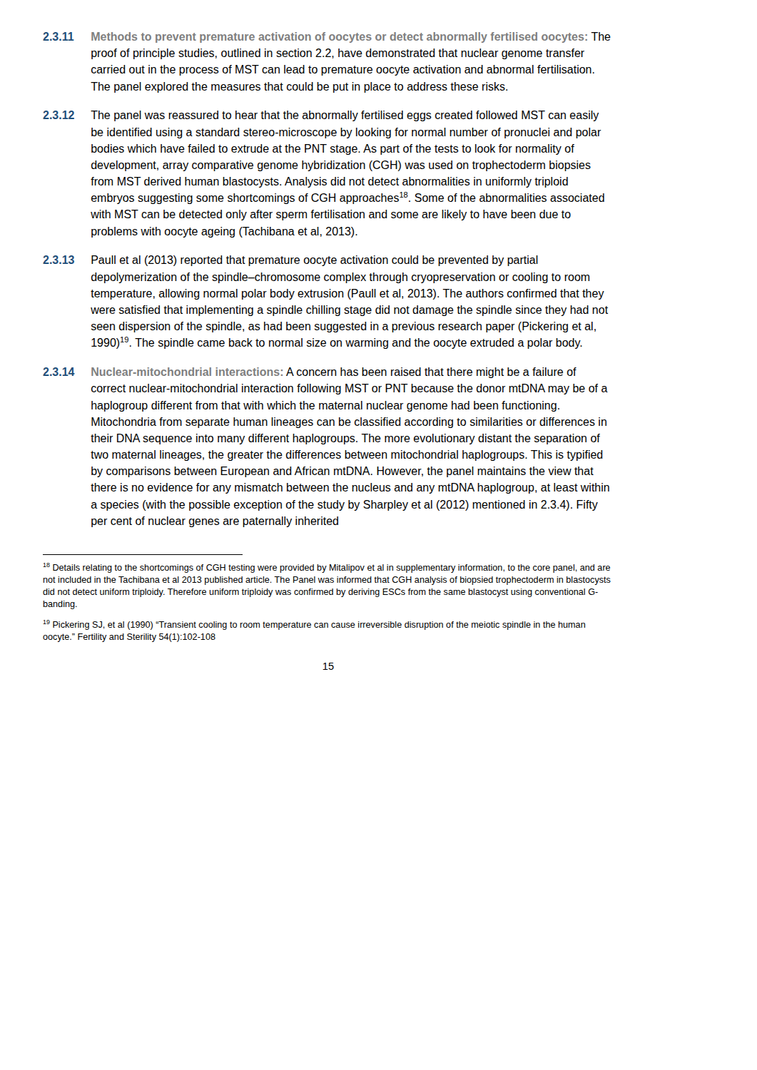2.3.11
Methods to prevent premature activation of oocytes or detect abnormally fertilised oocytes: The proof of principle studies, outlined in section 2.2, have demonstrated that nuclear genome transfer carried out in the process of MST can lead to premature oocyte activation and abnormal fertilisation. The panel explored the measures that could be put in place to address these risks.
2.3.12
The panel was reassured to hear that the abnormally fertilised eggs created followed MST can easily be identified using a standard stereo-microscope by looking for normal number of pronuclei and polar bodies which have failed to extrude at the PNT stage. As part of the tests to look for normality of development, array comparative genome hybridization (CGH) was used on trophectoderm biopsies from MST derived human blastocysts. Analysis did not detect abnormalities in uniformly triploid embryos suggesting some shortcomings of CGH approaches18. Some of the abnormalities associated with MST can be detected only after sperm fertilisation and some are likely to have been due to problems with oocyte ageing (Tachibana et al, 2013).
2.3.13
Paull et al (2013) reported that premature oocyte activation could be prevented by partial depolymerization of the spindle–chromosome complex through cryopreservation or cooling to room temperature, allowing normal polar body extrusion (Paull et al, 2013). The authors confirmed that they were satisfied that implementing a spindle chilling stage did not damage the spindle since they had not seen dispersion of the spindle, as had been suggested in a previous research paper (Pickering et al, 1990)19. The spindle came back to normal size on warming and the oocyte extruded a polar body.
2.3.14
Nuclear-mitochondrial interactions: A concern has been raised that there might be a failure of correct nuclear-mitochondrial interaction following MST or PNT because the donor mtDNA may be of a haplogroup different from that with which the maternal nuclear genome had been functioning. Mitochondria from separate human lineages can be classified according to similarities or differences in their DNA sequence into many different haplogroups. The more evolutionary distant the separation of two maternal lineages, the greater the differences between mitochondrial haplogroups. This is typified by comparisons between European and African mtDNA. However, the panel maintains the view that there is no evidence for any mismatch between the nucleus and any mtDNA haplogroup, at least within a species (with the possible exception of the study by Sharpley et al (2012) mentioned in 2.3.4). Fifty per cent of nuclear genes are paternally inherited
18 Details relating to the shortcomings of CGH testing were provided by Mitalipov et al in supplementary information, to the core panel, and are not included in the Tachibana et al 2013 published article. The Panel was informed that CGH analysis of biopsied trophectoderm in blastocysts did not detect uniform triploidy. Therefore uniform triploidy was confirmed by deriving ESCs from the same blastocyst using conventional G-banding.
19 Pickering SJ, et al (1990) “Transient cooling to room temperature can cause irreversible disruption of the meiotic spindle in the human oocyte.” Fertility and Sterility 54(1):102-108
15